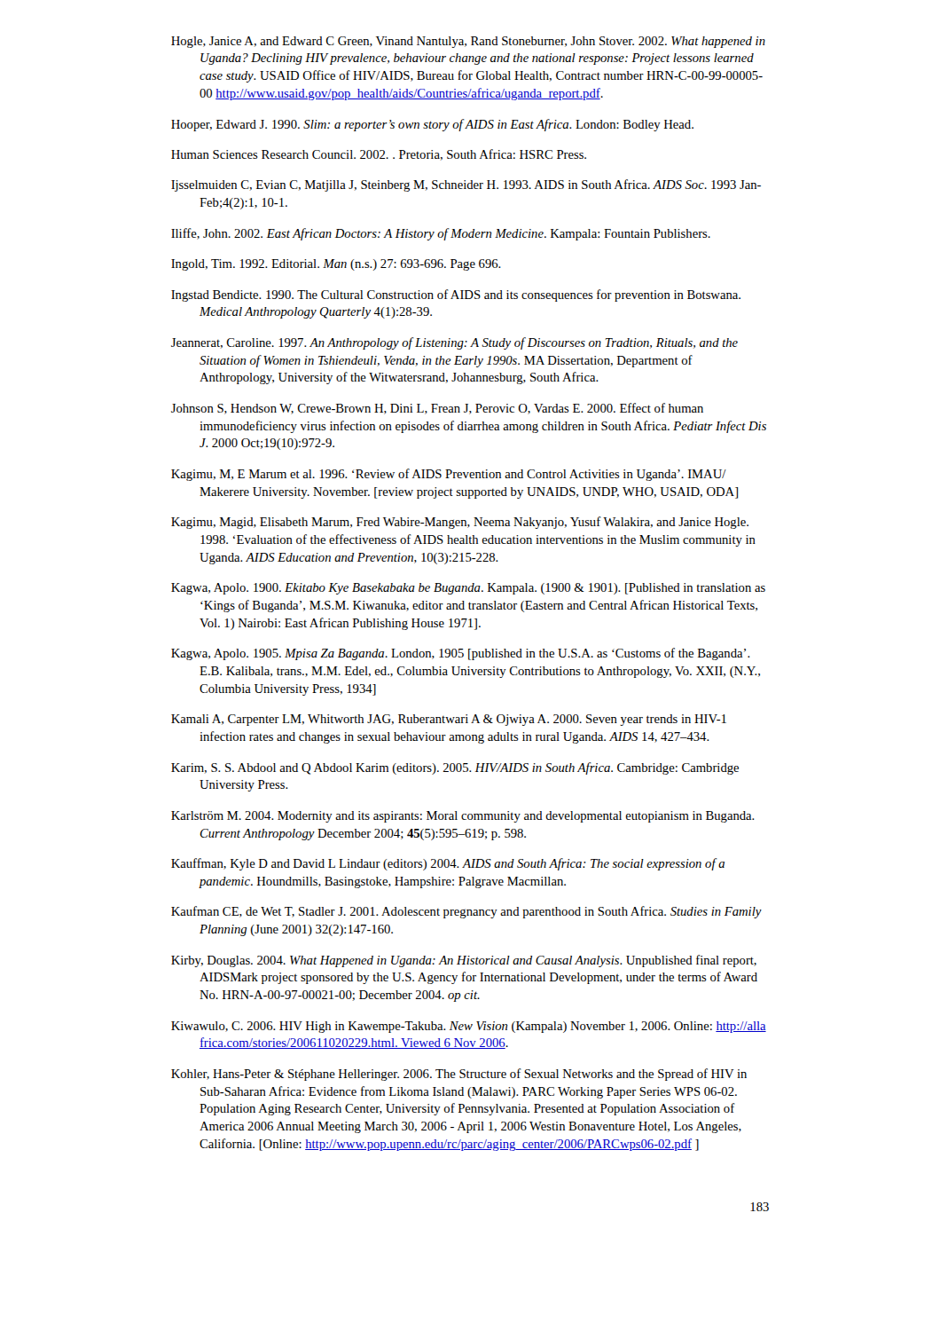Hogle, Janice A, and Edward C Green, Vinand Nantulya, Rand Stoneburner, John Stover. 2002. What happened in Uganda? Declining HIV prevalence, behaviour change and the national response: Project lessons learned case study. USAID Office of HIV/AIDS, Bureau for Global Health, Contract number HRN-C-00-99-00005-00 http://www.usaid.gov/pop_health/aids/Countries/africa/uganda_report.pdf.
Hooper, Edward J. 1990. Slim: a reporter’s own story of AIDS in East Africa. London: Bodley Head.
Human Sciences Research Council. 2002. . Pretoria, South Africa: HSRC Press.
Ijsselmuiden C, Evian C, Matjilla J, Steinberg M, Schneider H. 1993. AIDS in South Africa. AIDS Soc. 1993 Jan-Feb;4(2):1, 10-1.
Iliffe, John. 2002. East African Doctors: A History of Modern Medicine. Kampala: Fountain Publishers.
Ingold, Tim. 1992. Editorial. Man (n.s.) 27: 693-696. Page 696.
Ingstad Bendicte. 1990. The Cultural Construction of AIDS and its consequences for prevention in Botswana. Medical Anthropology Quarterly 4(1):28-39.
Jeannerat, Caroline. 1997. An Anthropology of Listening: A Study of Discourses on Tradtion, Rituals, and the Situation of Women in Tshiendeuli, Venda, in the Early 1990s. MA Dissertation, Department of Anthropology, University of the Witwatersrand, Johannesburg, South Africa.
Johnson S, Hendson W, Crewe-Brown H, Dini L, Frean J, Perovic O, Vardas E. 2000. Effect of human immunodeficiency virus infection on episodes of diarrhea among children in South Africa. Pediatr Infect Dis J. 2000 Oct;19(10):972-9.
Kagimu, M, E Marum et al. 1996. ‘Review of AIDS Prevention and Control Activities in Uganda’. IMAU/ Makerere University. November. [review project supported by UNAIDS, UNDP, WHO, USAID, ODA]
Kagimu, Magid, Elisabeth Marum, Fred Wabire-Mangen, Neema Nakyanjo, Yusuf Walakira, and Janice Hogle. 1998. ‘Evaluation of the effectiveness of AIDS health education interventions in the Muslim community in Uganda. AIDS Education and Prevention, 10(3):215-228.
Kagwa, Apolo. 1900. Ekitabo Kye Basekabaka be Buganda. Kampala. (1900 & 1901). [Published in translation as ‘Kings of Buganda’, M.S.M. Kiwanuka, editor and translator (Eastern and Central African Historical Texts, Vol. 1) Nairobi: East African Publishing House 1971].
Kagwa, Apolo. 1905. Mpisa Za Baganda. London, 1905 [published in the U.S.A. as ‘Customs of the Baganda’. E.B. Kalibala, trans., M.M. Edel, ed., Columbia University Contributions to Anthropology, Vo. XXII, (N.Y., Columbia University Press, 1934]
Kamali A, Carpenter LM, Whitworth JAG, Ruberantwari A & Ojwiya A. 2000. Seven year trends in HIV-1 infection rates and changes in sexual behaviour among adults in rural Uganda. AIDS 14, 427–434.
Karim, S. S. Abdool and Q Abdool Karim (editors). 2005. HIV/AIDS in South Africa. Cambridge: Cambridge University Press.
Karlström M. 2004. Modernity and its aspirants: Moral community and developmental eutopianism in Buganda. Current Anthropology December 2004; 45(5):595–619; p. 598.
Kauffman, Kyle D and David L Lindaur (editors) 2004. AIDS and South Africa: The social expression of a pandemic. Houndmills, Basingstoke, Hampshire: Palgrave Macmillan.
Kaufman CE, de Wet T, Stadler J. 2001. Adolescent pregnancy and parenthood in South Africa. Studies in Family Planning (June 2001) 32(2):147-160.
Kirby, Douglas. 2004. What Happened in Uganda: An Historical and Causal Analysis. Unpublished final report, AIDSMark project sponsored by the U.S. Agency for International Development, under the terms of Award No. HRN-A-00-97-00021-00; December 2004. op cit.
Kiwawulo, C. 2006. HIV High in Kawempe-Takuba. New Vision (Kampala) November 1, 2006. Online: http://allafrica.com/stories/200611020229.html. Viewed 6 Nov 2006.
Kohler, Hans-Peter & Stéphane Helleringer. 2006. The Structure of Sexual Networks and the Spread of HIV in Sub-Saharan Africa: Evidence from Likoma Island (Malawi). PARC Working Paper Series WPS 06-02. Population Aging Research Center, University of Pennsylvania. Presented at Population Association of America 2006 Annual Meeting March 30, 2006 - April 1, 2006 Westin Bonaventure Hotel, Los Angeles, California. [Online: http://www.pop.upenn.edu/rc/parc/aging_center/2006/PARCwps06-02.pdf ]
183